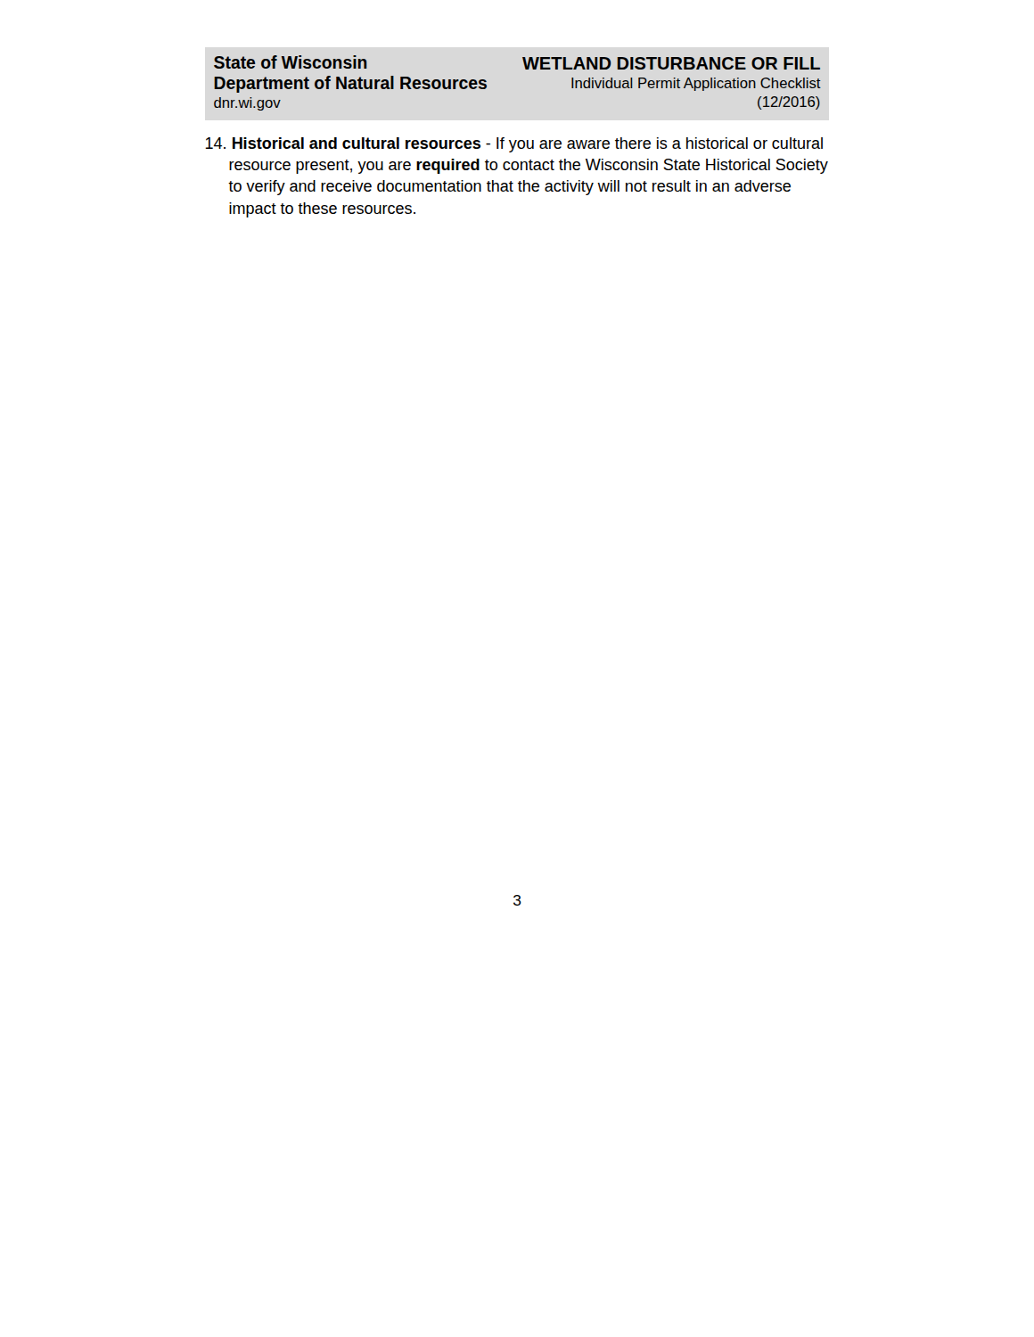State of Wisconsin
Department of Natural Resources
dnr.wi.gov
WETLAND DISTURBANCE OR FILL
Individual Permit Application Checklist
(12/2016)
14. Historical and cultural resources - If you are aware there is a historical or cultural resource present, you are required to contact the Wisconsin State Historical Society to verify and receive documentation that the activity will not result in an adverse impact to these resources.
3